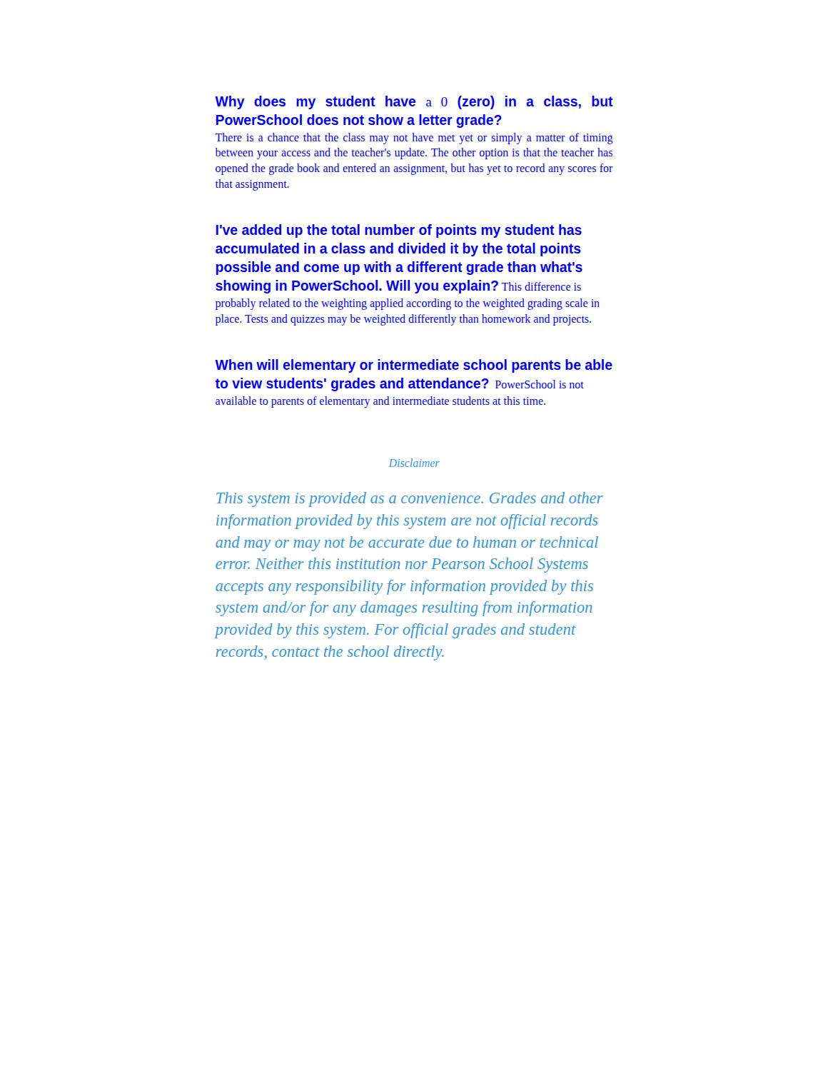Why does my student have a 0 (zero) in a class, but PowerSchool does not show a letter grade?
There is a chance that the class may not have met yet or simply a matter of timing between your access and the teacher's update. The other option is that the teacher has opened the grade book and entered an assignment, but has yet to record any scores for that assignment.
I've added up the total number of points my student has accumulated in a class and divided it by the total points possible and come up with a different grade than what's showing in PowerSchool. Will you explain? This difference is probably related to the weighting applied according to the weighted grading scale in place. Tests and quizzes may be weighted differently than homework and projects.
When will elementary or intermediate school parents be able to view students' grades and attendance? PowerSchool is not available to parents of elementary and intermediate students at this time.
Disclaimer
This system is provided as a convenience. Grades and other information provided by this system are not official records and may or may not be accurate due to human or technical error. Neither this institution nor Pearson School Systems accepts any responsibility for information provided by this system and/or for any damages resulting from information provided by this system. For official grades and student records, contact the school directly.